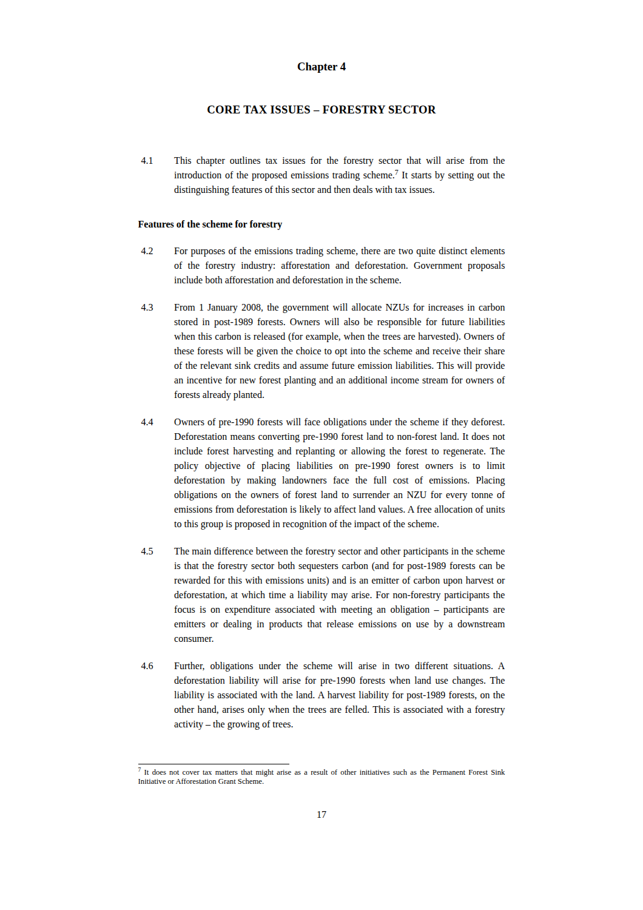Chapter 4
CORE TAX ISSUES – FORESTRY SECTOR
4.1
This chapter outlines tax issues for the forestry sector that will arise from the introduction of the proposed emissions trading scheme.7 It starts by setting out the distinguishing features of this sector and then deals with tax issues.
Features of the scheme for forestry
4.2
For purposes of the emissions trading scheme, there are two quite distinct elements of the forestry industry: afforestation and deforestation. Government proposals include both afforestation and deforestation in the scheme.
4.3
From 1 January 2008, the government will allocate NZUs for increases in carbon stored in post-1989 forests. Owners will also be responsible for future liabilities when this carbon is released (for example, when the trees are harvested). Owners of these forests will be given the choice to opt into the scheme and receive their share of the relevant sink credits and assume future emission liabilities. This will provide an incentive for new forest planting and an additional income stream for owners of forests already planted.
4.4
Owners of pre-1990 forests will face obligations under the scheme if they deforest. Deforestation means converting pre-1990 forest land to non-forest land. It does not include forest harvesting and replanting or allowing the forest to regenerate. The policy objective of placing liabilities on pre-1990 forest owners is to limit deforestation by making landowners face the full cost of emissions. Placing obligations on the owners of forest land to surrender an NZU for every tonne of emissions from deforestation is likely to affect land values. A free allocation of units to this group is proposed in recognition of the impact of the scheme.
4.5
The main difference between the forestry sector and other participants in the scheme is that the forestry sector both sequesters carbon (and for post-1989 forests can be rewarded for this with emissions units) and is an emitter of carbon upon harvest or deforestation, at which time a liability may arise. For non-forestry participants the focus is on expenditure associated with meeting an obligation – participants are emitters or dealing in products that release emissions on use by a downstream consumer.
4.6
Further, obligations under the scheme will arise in two different situations. A deforestation liability will arise for pre-1990 forests when land use changes. The liability is associated with the land. A harvest liability for post-1989 forests, on the other hand, arises only when the trees are felled. This is associated with a forestry activity – the growing of trees.
7 It does not cover tax matters that might arise as a result of other initiatives such as the Permanent Forest Sink Initiative or Afforestation Grant Scheme.
17